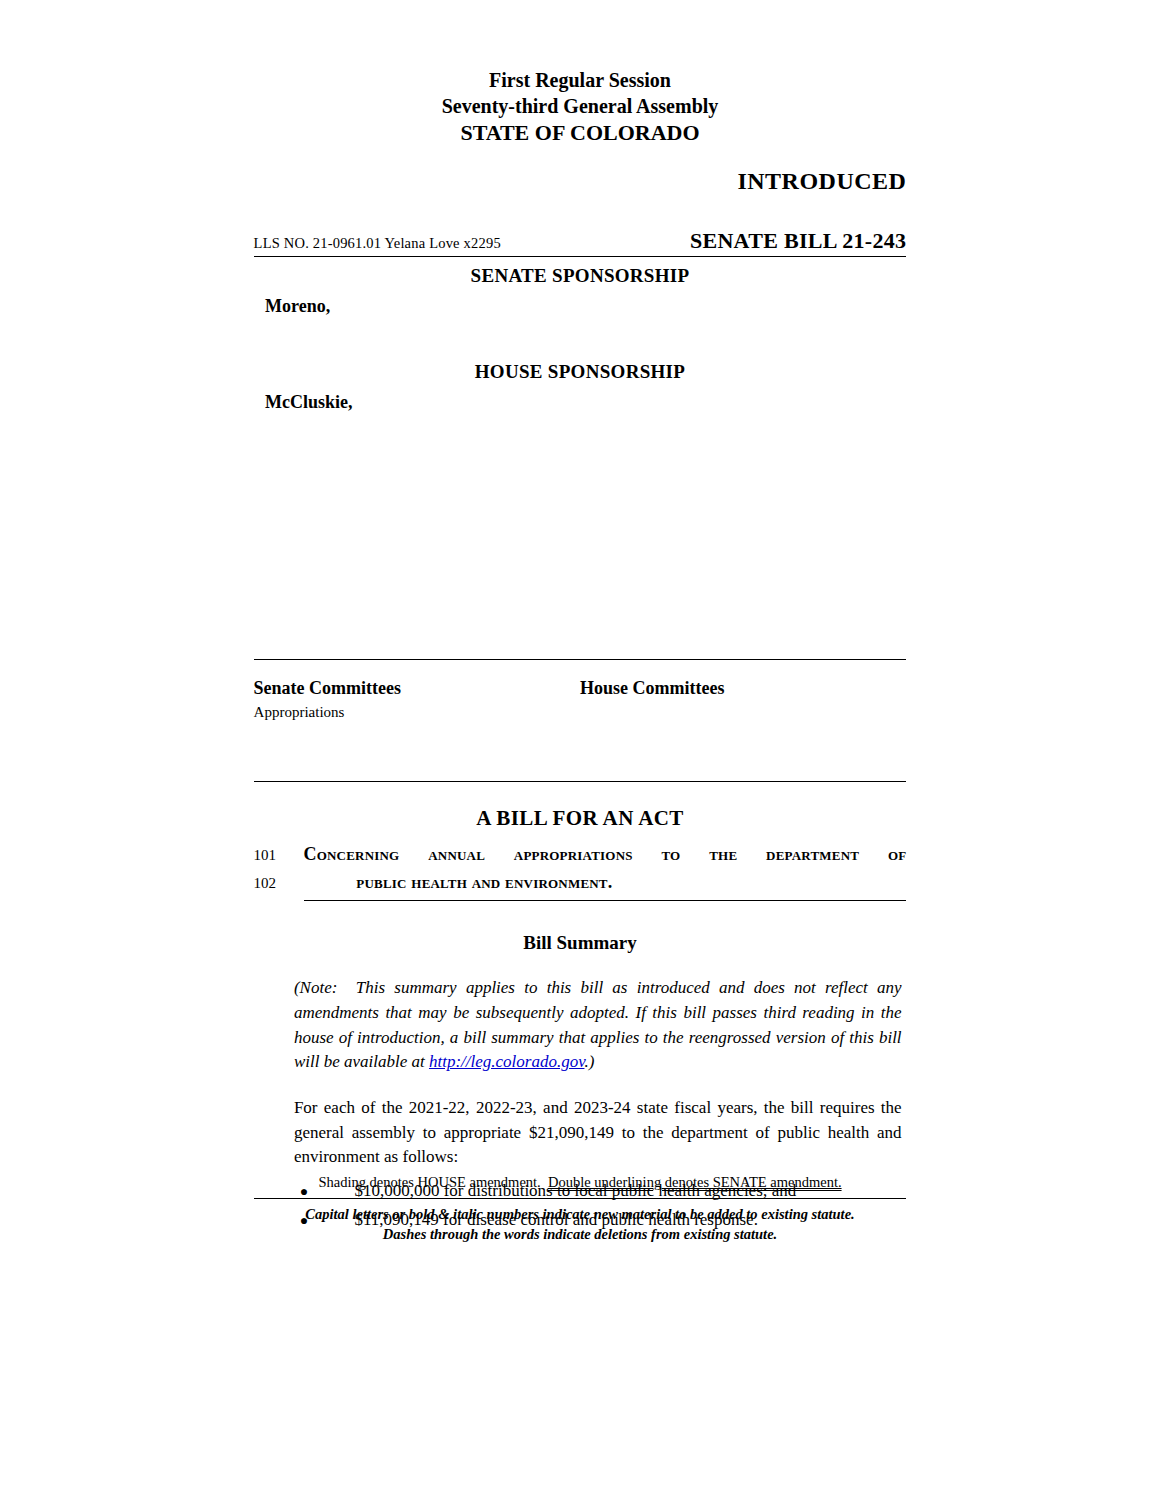First Regular Session
Seventy-third General Assembly
STATE OF COLORADO
INTRODUCED
LLS NO. 21-0961.01 Yelana Love x2295
SENATE BILL 21-243
SENATE SPONSORSHIP
Moreno,
HOUSE SPONSORSHIP
McCluskie,
Senate Committees
Appropriations
House Committees
A BILL FOR AN ACT
101
Concerning annual appropriations to the department of
102
public health and environment.
Bill Summary
(Note: This summary applies to this bill as introduced and does not reflect any amendments that may be subsequently adopted. If this bill passes third reading in the house of introduction, a bill summary that applies to the reengrossed version of this bill will be available at http://leg.colorado.gov.)
For each of the 2021-22, 2022-23, and 2023-24 state fiscal years, the bill requires the general assembly to appropriate $21,090,149 to the department of public health and environment as follows:
● $10,000,000 for distributions to local public health agencies; and
● $11,090,149 for disease control and public health response.
Shading denotes HOUSE amendment. Double underlining denotes SENATE amendment.
Capital letters or bold & italic numbers indicate new material to be added to existing statute.
Dashes through the words indicate deletions from existing statute.